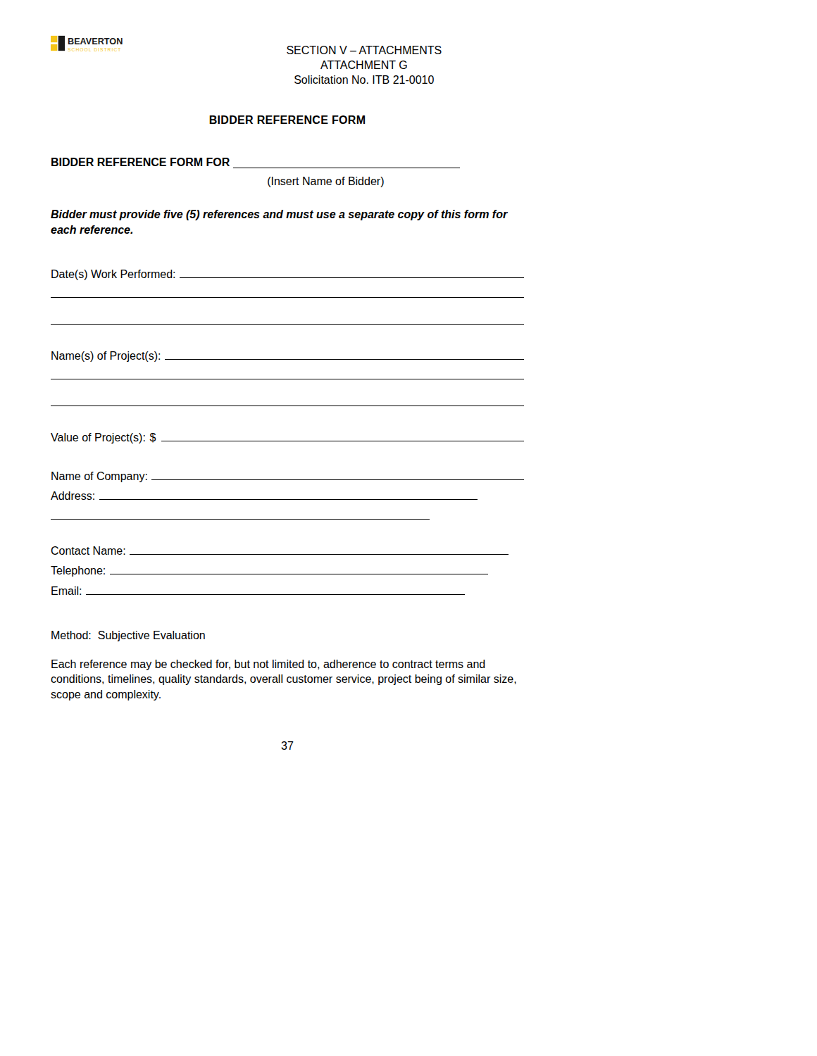BEAVERTON SCHOOL DISTRICT
SECTION V – ATTACHMENTS
ATTACHMENT G
Solicitation No. ITB 21-0010
BIDDER REFERENCE FORM
BIDDER REFERENCE FORM FOR
(Insert Name of Bidder)
Bidder must provide five (5) references and must use a separate copy of this form for each reference.
Date(s) Work Performed:
Name(s) of Project(s):
Value of Project(s): $
Name of Company:
Address:
Contact Name:
Telephone:
Email:
Method: Subjective Evaluation
Each reference may be checked for, but not limited to, adherence to contract terms and conditions, timelines, quality standards, overall customer service, project being of similar size, scope and complexity.
37